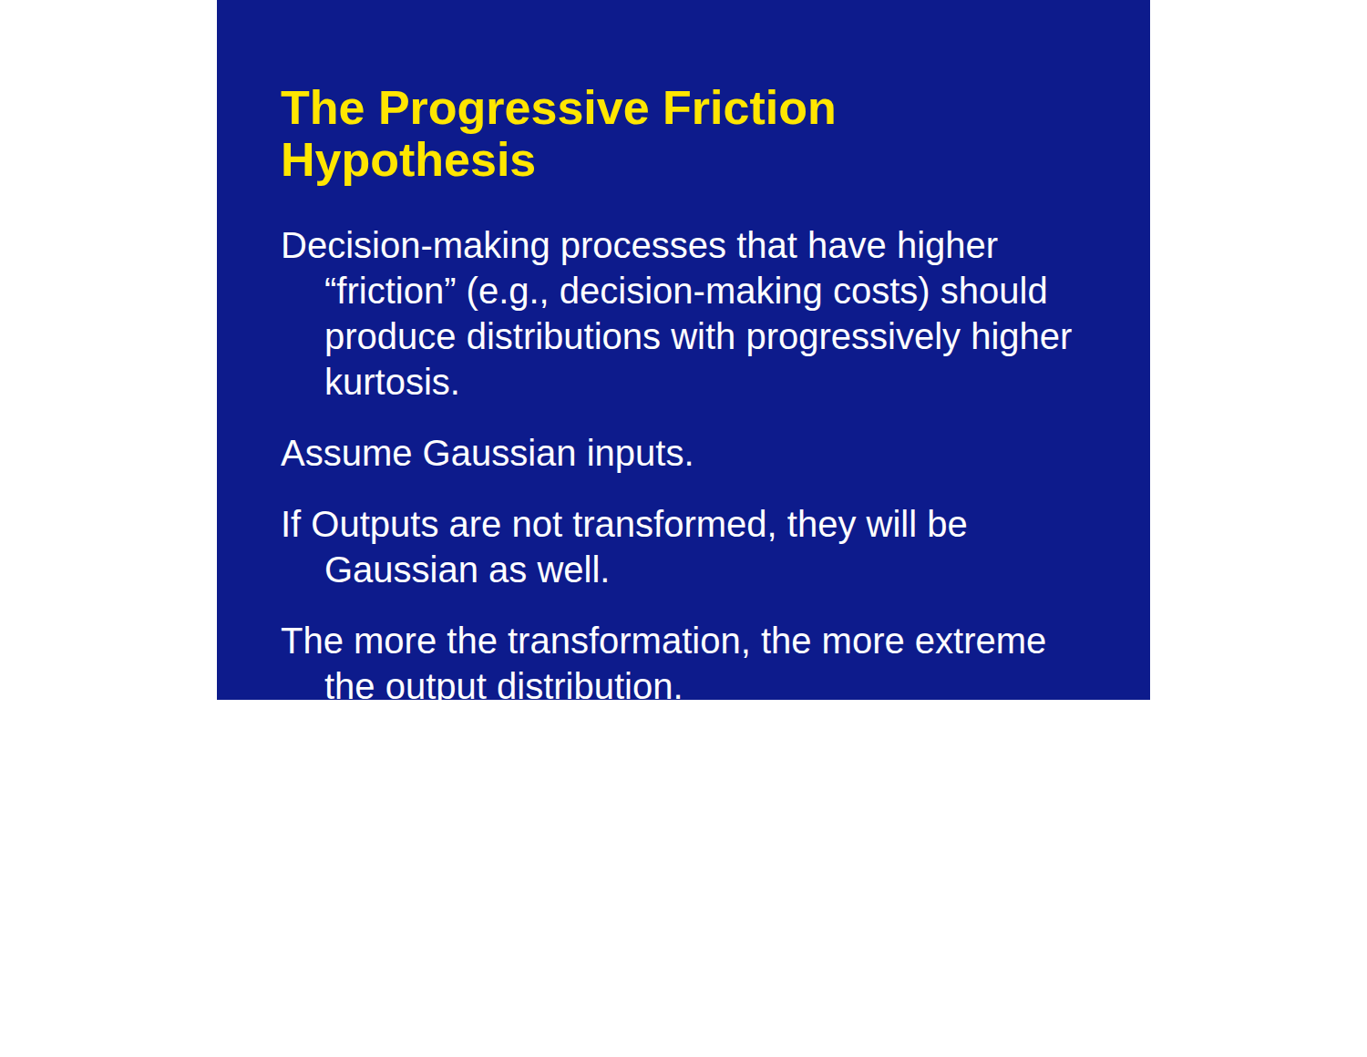The Progressive Friction Hypothesis
Decision-making processes that have higher “friction” (e.g., decision-making costs) should produce distributions with progressively higher kurtosis.
Assume Gaussian inputs.
If Outputs are not transformed, they will be Gaussian as well.
The more the transformation, the more extreme the output distribution.